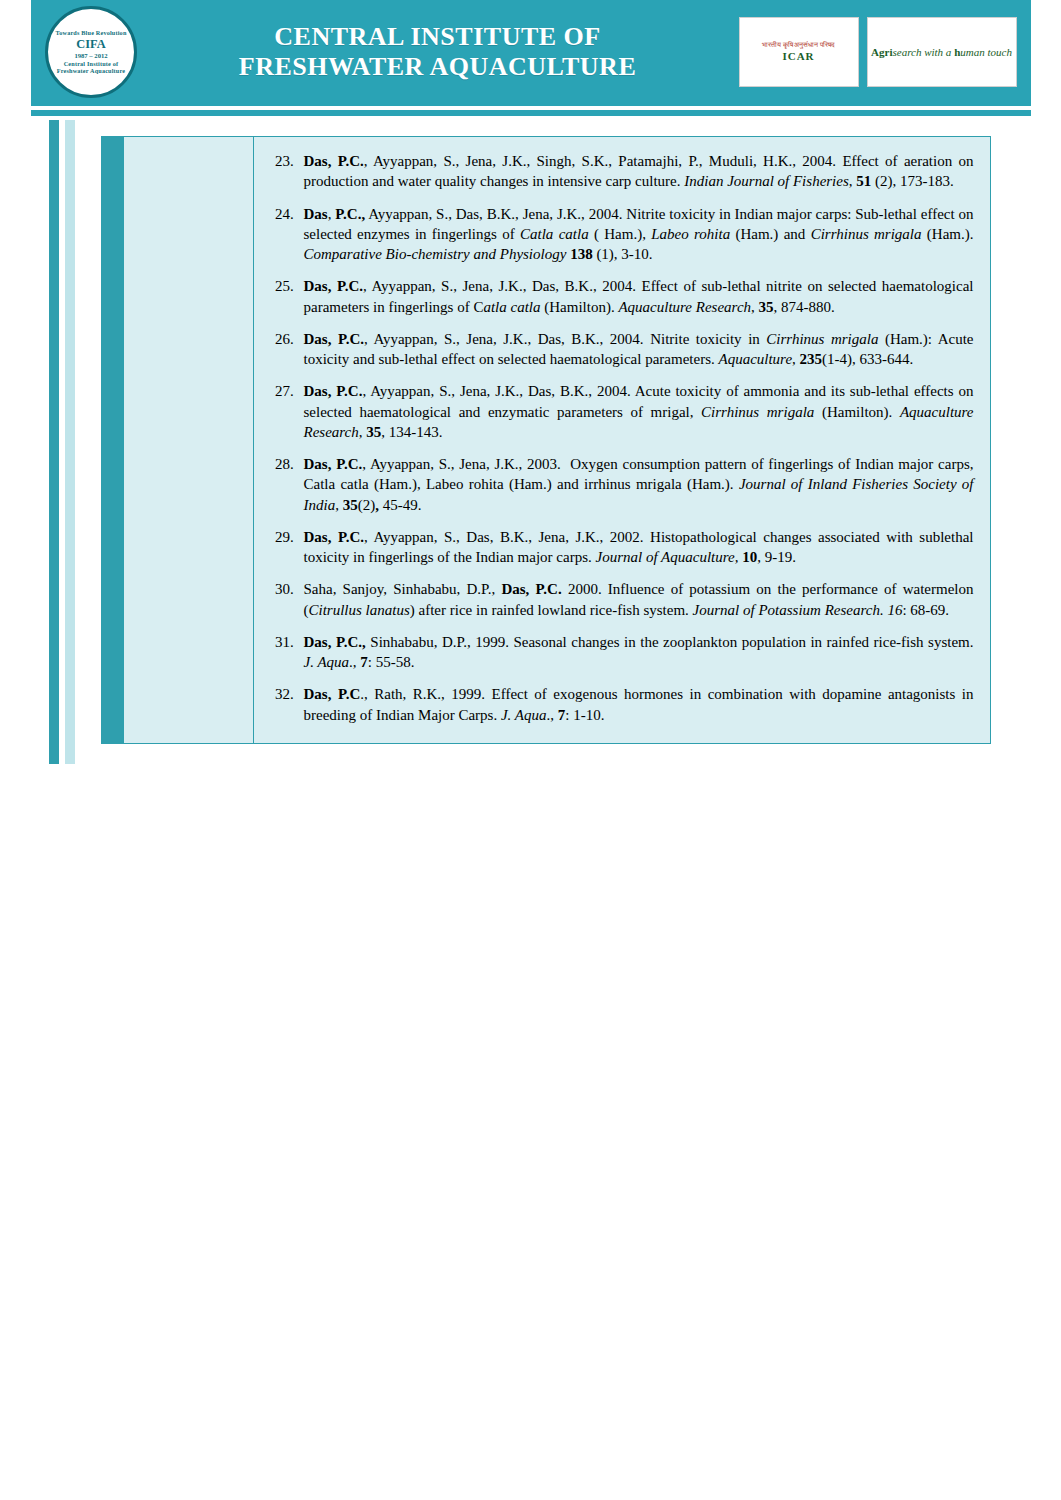Towards Blue Revolution CIFA 1987 – 2012 Central Institute of Freshwater Aquaculture
CENTRAL INSTITUTE OF
FRESHWATER AQUACULTURE
भारतीय कृषि अनुसंधान परिषद ICAR
Agrisearch with a human touch
| | | Das, P.C. , Ayyappan, S., Jena, J.K., Singh, S.K., Patamajhi, P., Muduli, H.K., 2004. Effect of aeration on production and water quality changes in intensive carp culture. Indian Journal of Fisheries , 51 (2), 173-183. Das , P.C., Ayyappan, S., Das, B.K., Jena, J.K., 2004. Nitrite toxicity in Indian major carps: Sub-lethal effect on selected enzymes in fingerlings of Catla catla ( Ham.), Labeo rohita (Ham.) and Cirrhinus mrigala (Ham.). Comparative Bio-chemistry and Physiology 138 (1), 3-10. Das, P.C. , Ayyappan, S., Jena, J.K., Das, B.K., 2004. Effect of sub-lethal nitrite on selected haematological parameters in fingerlings of C atla catla (Hamilton). Aquaculture Research , 35 , 874-880. Das, P.C. , Ayyappan, S., Jena, J.K., Das, B.K., 2004. Nitrite toxicity in Cirrhinus mrigala (Ham.): Acute toxicity and sub-lethal effect on selected haematological parameters. Aquaculture , 235 (1-4), 633-644. Das, P.C. , Ayyappan, S., Jena, J.K., Das, B.K., 2004. Acute toxicity of ammonia and its sub-lethal effects on selected haematological and enzymatic parameters of mrigal, Cirrhinus mrigala (Hamilton). Aquaculture Research , 35 , 134-143. Das, P.C. , Ayyappan, S., Jena, J.K., 2003. Oxygen consumption pattern of fingerlings of Indian major carps, Catla catla (Ham.), Labeo rohita (Ham.) and irrhinus mrigala (Ham.). Journal of Inland Fisheries Society of India , 35 (2) , 45-49. Das, P.C. , Ayyappan, S., Das, B.K., Jena, J.K., 2002. Histopathological changes associated with sublethal toxicity in fingerlings of the Indian major carps. Journal of Aquaculture, 10 , 9-19. Saha, Sanjoy, Sinhababu, D.P., Das, P.C. 2000. Influence of potassium on the performance of watermelon ( Citrullus lanatus ) after rice in rainfed lowland rice-fish system. Journal of Potassium Research. 16 : 68-69. Das, P.C., Sinhababu, D.P., 1999. Seasonal changes in the zooplankton population in rainfed rice-fish system. J. Aqua ., 7 : 55-58. Das, P.C ., Rath, R.K., 1999. Effect of exogenous hormones in combination with dopamine antagonists in breeding of Indian Major Carps. J. Aqua ., 7 : 1-10. |